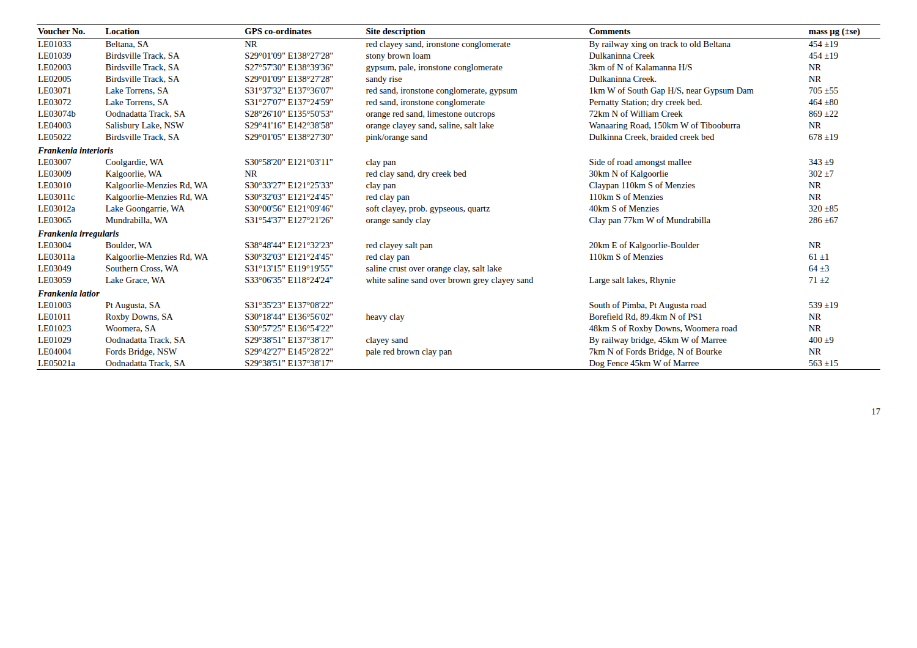| Voucher No. | Location | GPS co-ordinates | Site description | Comments | mass µg (±se) |
| --- | --- | --- | --- | --- | --- |
| LE01033 | Beltana, SA | NR | red clayey sand, ironstone conglomerate | By railway xing on track to old Beltana | 454 ±19 |
| LE01039 | Birdsville Track, SA | S29°01'09" E138°27'28" | stony brown loam | Dulkaninna Creek | 454 ±19 |
| LE02003 | Birdsville Track, SA | S27°57'30" E138°39'36" | gypsum, pale, ironstone conglomerate | 3km of N of Kalamanna H/S | NR |
| LE02005 | Birdsville Track, SA | S29°01'09" E138°27'28" | sandy rise | Dulkaninna Creek. | NR |
| LE03071 | Lake Torrens, SA | S31°37'32" E137°36'07" | red sand, ironstone conglomerate, gypsum | 1km W of South Gap H/S, near Gypsum Dam | 705 ±55 |
| LE03072 | Lake Torrens, SA | S31°27'07" E137°24'59" | red sand, ironstone conglomerate | Pernatty Station; dry creek bed. | 464 ±80 |
| LE03074b | Oodnadatta Track, SA | S28°26'10" E135°50'53" | orange red sand, limestone outcrops | 72km N of William Creek | 869 ±22 |
| LE04003 | Salisbury Lake, NSW | S29°41'16" E142°38'58" | orange clayey sand, saline, salt lake | Wanaaring Road, 150km W of Tibooburra | NR |
| LE05022 | Birdsville Track, SA | S29°01'05" E138°27'30" | pink/orange sand | Dulkinna Creek, braided creek bed | 678 ±19 |
| Frankenia interioris |
| LE03007 | Coolgardie, WA | S30°58'20" E121°03'11" | clay pan | Side of road amongst mallee | 343 ±9 |
| LE03009 | Kalgoorlie, WA | NR | red clay sand, dry creek bed | 30km N of Kalgoorlie | 302 ±7 |
| LE03010 | Kalgoorlie-Menzies Rd, WA | S30°33'27" E121°25'33" | clay pan | Claypan 110km S of Menzies | NR |
| LE03011c | Kalgoorlie-Menzies Rd, WA | S30°32'03" E121°24'45" | red clay pan | 110km S of Menzies | NR |
| LE03012a | Lake Goongarrie, WA | S30°00'56" E121°09'46" | soft clayey, prob. gypseous, quartz | 40km S of Menzies | 320 ±85 |
| LE03065 | Mundrabilla, WA | S31°54'37" E127°21'26" | orange sandy clay | Clay pan 77km W of Mundrabilla | 286 ±67 |
| Frankenia irregularis |
| LE03004 | Boulder, WA | S38°48'44" E121°32'23" | red clayey salt pan | 20km E of Kalgoorlie-Boulder | NR |
| LE03011a | Kalgoorlie-Menzies Rd, WA | S30°32'03" E121°24'45" | red clay pan | 110km S of Menzies | 61 ±1 |
| LE03049 | Southern Cross, WA | S31°13'15" E119°19'55" | saline crust over orange clay, salt lake | | 64 ±3 |
| LE03059 | Lake Grace, WA | S33°06'35" E118°24'24" | white saline sand over brown grey clayey sand | Large salt lakes, Rhynie | 71 ±2 |
| Frankenia latior |
| LE01003 | Pt Augusta, SA | S31°35'23" E137°08'22" | | South of Pimba, Pt Augusta road | 539 ±19 |
| LE01011 | Roxby Downs, SA | S30°18'44" E136°56'02" | heavy clay | Borefield Rd, 89.4km N of PS1 | NR |
| LE01023 | Woomera, SA | S30°57'25" E136°54'22" | | 48km S of Roxby Downs, Woomera road | NR |
| LE01029 | Oodnadatta Track, SA | S29°38'51" E137°38'17" | clayey sand | By railway bridge, 45km W of Marree | 400 ±9 |
| LE04004 | Fords Bridge, NSW | S29°42'27" E145°28'22" | pale red brown clay pan | 7km N of Fords Bridge, N of Bourke | NR |
| LE05021a | Oodnadatta Track, SA | S29°38'51" E137°38'17" | | Dog Fence 45km W of Marree | 563 ±15 |
17